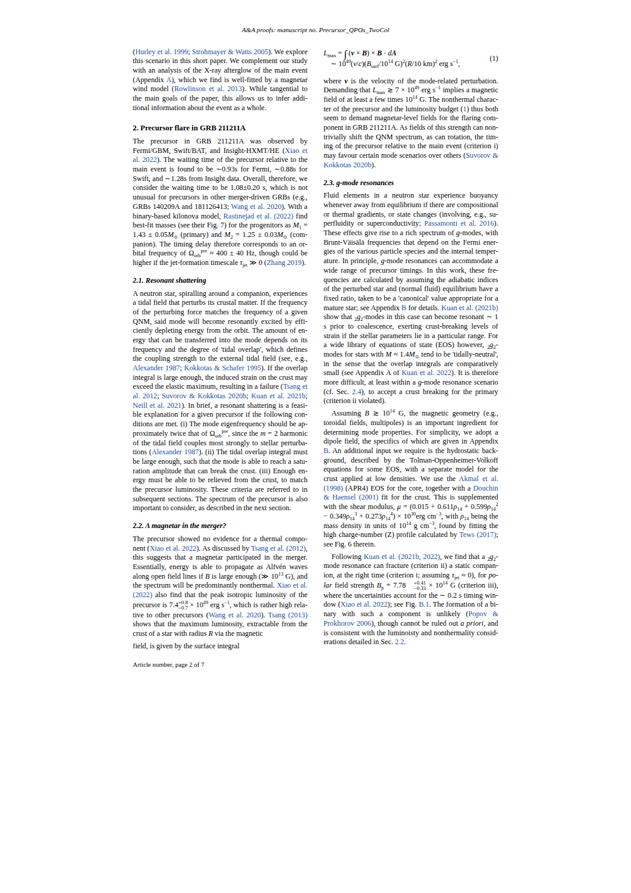A&A proofs: manuscript no. Precursor_QPOs_TwoCol
(Hurley et al. 1999; Strohmayer & Watts 2005). We explore this scenario in this short paper. We complement our study with an analysis of the X-ray afterglow of the main event (Appendix A), which we find is well-fitted by a magnetar wind model (Rowlinson et al. 2013). While tangential to the main goals of the paper, this allows us to infer additional information about the event as a whole.
2. Precursor flare in GRB 211211A
The precursor in GRB 211211A was observed by Fermi/GBM, Swift/BAT, and Insight-HXMT/HE (Xiao et al. 2022). The waiting time of the precursor relative to the main event is found to be ∼0.93s for Fermi, ∼0.88s for Swift, and ∼1.28s from Insight data. Overall, therefore, we consider the waiting time to be 1.08±0.20 s, which is not unusual for precursors in other merger-driven GRBs (e.g., GRBs 140209A and 181126413; Wang et al. 2020). With a binary-based kilonova model, Rastinejad et al. (2022) find best-fit masses (see their Fig. 7) for the progenitors as M1 = 1.43 ± 0.05M⊙ (primary) and M2 = 1.25 ± 0.03M⊙ (companion). The timing delay therefore corresponds to an orbital frequency of Ωorbpre ≈ 400 ± 40 Hz, though could be higher if the jet-formation timescale τjet ≫ 0 (Zhang 2019).
2.1. Resonant shattering
A neutron star, spiralling around a companion, experiences a tidal field that perturbs its crustal matter. If the frequency of the perturbing force matches the frequency of a given QNM, said mode will become resonantly excited by efficiently depleting energy from the orbit. The amount of energy that can be transferred into the mode depends on its frequency and the degree of 'tidal overlap', which defines the coupling strength to the external tidal field (see, e.g., Alexander 1987; Kokkotas & Schafer 1995). If the overlap integral is large enough, the induced strain on the crust may exceed the elastic maximum, resulting in a failure (Tsang et al. 2012; Suvorov & Kokkotas 2020b; Kuan et al. 2021b; Neill et al. 2021). In brief, a resonant shattering is a feasible explanation for a given precursor if the following conditions are met. (i) The mode eigenfrequency should be approximately twice that of Ωorbpre, since the m = 2 harmonic of the tidal field couples most strongly to stellar perturbations (Alexander 1987). (ii) The tidal overlap integral must be large enough, such that the mode is able to reach a saturation amplitude that can break the crust. (iii) Enough energy must be able to be relieved from the crust, to match the precursor luminosity. These criteria are referred to in subsequent sections. The spectrum of the precursor is also important to consider, as described in the next section.
2.2. A magnetar in the merger?
The precursor showed no evidence for a thermal component (Xiao et al. 2022). As discussed by Tsang et al. (2012), this suggests that a magnetar participated in the merger. Essentially, energy is able to propagate as Alfvén waves along open field lines if B is large enough (≫ 1013 G), and the spectrum will be predominantly nonthermal. Xiao et al. (2022) also find that the peak isotropic luminosity of the precursor is 7.4+0.8−0.7 × 1049 erg s−1, which is rather high relative to other precursors (Wang et al. 2020). Tsang (2013) shows that the maximum luminosity, extractable from the crust of a star with radius R via the magnetic
field, is given by the surface integral
Lmax = ∫ (v × B) × B · dA ∼ 1049(v/c)(Bsurf/1014 G)2(R/10 km)2 erg s−1,
(1)
where v is the velocity of the mode-related perturbation. Demanding that Lmax ≳ 7 × 1049 erg s−1 implies a magnetic field of at least a few times 1014 G. The nonthermal character of the precursor and the luminosity budget (1) thus both seem to demand magnetar-level fields for the flaring component in GRB 211211A. As fields of this strength can non-trivially shift the QNM spectrum, as can rotation, the timing of the precursor relative to the main event (criterion i) may favour certain mode scenarios over others (Suvorov & Kokkotas 2020b).
2.3. g-mode resonances
Fluid elements in a neutron star experience buoyancy whenever away from equilibrium if there are compositional or thermal gradients, or state changes (involving, e.g., superfluidity or superconductivity; Passamonti et al. 2016). These effects give rise to a rich spectrum of g-modes, with Brunt-Väisälä frequencies that depend on the Fermi energies of the various particle species and the internal temperature. In principle, g-mode resonances can accommodate a wide range of precursor timings. In this work, these frequencies are calculated by assuming the adiabatic indices of the perturbed star and (normal fluid) equilibrium have a fixed ratio, taken to be a 'canonical' value appropriate for a mature star; see Appendix B for details. Kuan et al. (2021b) show that 2g2-modes in this case can become resonant ∼ 1 s prior to coalescence, exerting crust-breaking levels of strain if the stellar parameters lie in a particular range. For a wide library of equations of state (EOS) however, 2g2-modes for stars with M ≈ 1.4M⊙ tend to be 'tidally-neutral', in the sense that the overlap integrals are comparatively small (see Appendix A of Kuan et al. 2022). It is therefore more difficult, at least within a g-mode resonance scenario (cf. Sec. 2.4), to accept a crust breaking for the primary (criterion ii violated).
Assuming B ≳ 1014 G, the magnetic geometry (e.g., toroidal fields, multipoles) is an important ingredient for determining mode properties. For simplicity, we adopt a dipole field, the specifics of which are given in Appendix B. An additional input we require is the hydrostatic background, described by the Tolman-Oppenheimer-Volkoff equations for some EOS, with a separate model for the crust applied at low densities. We use the Akmal et al. (1998) (APR4) EOS for the core, together with a Douchin & Haensel (2001) fit for the crust. This is supplemented with the shear modulus, μ = (0.015 + 0.611ρ14 + 0.599ρ142 − 0.349ρ143 + 0.273ρ144) × 1030erg cm−3, with ρ14 being the mass density in units of 1014 g cm−3, found by fitting the high charge-number (Z) profile calculated by Tews (2017); see Fig. 6 therein.
Following Kuan et al. (2021b, 2022), we find that a 2g2-mode resonance can fracture (criterion ii) a static companion, at the right time (criterion i; assuming τjet ≈ 0), for polar field strength Bp = 7.78+0.41−0.33 × 1014 G (criterion iii), where the uncertainties account for the ∼ 0.2 s timing window (Xiao et al. 2022); see Fig. B.1. The formation of a binary with such a component is unlikely (Popov & Prokhorov 2006), though cannot be ruled out a priori, and is consistent with the luminoisty and nonthermality considerations detailed in Sec. 2.2.
Article number, page 2 of 7